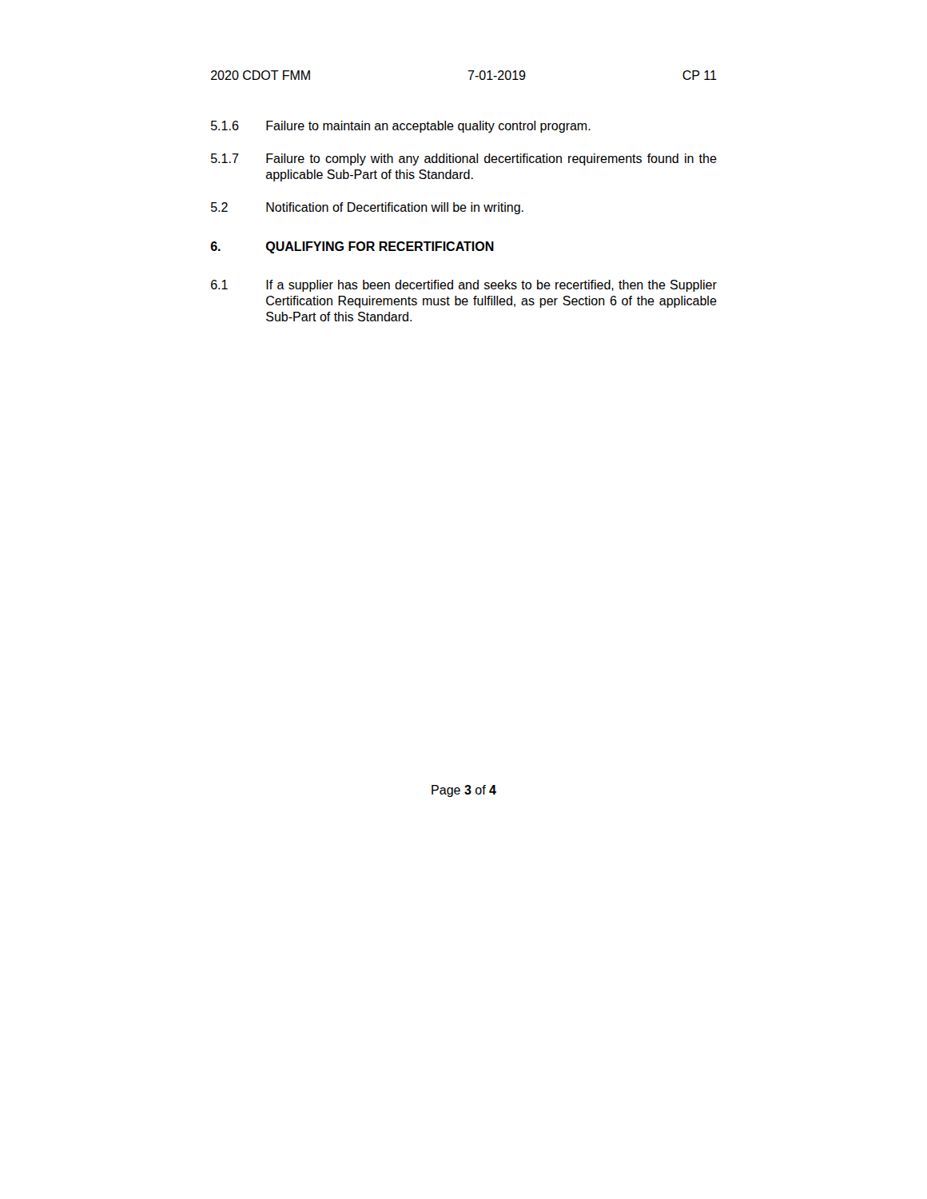2020 CDOT FMM
7-01-2019
CP 11
5.1.6
Failure to maintain an acceptable quality control program.
5.1.7
Failure to comply with any additional decertification requirements found in the applicable Sub-Part of this Standard.
5.2
Notification of Decertification will be in writing.
6.
QUALIFYING FOR RECERTIFICATION
6.1
If a supplier has been decertified and seeks to be recertified, then the Supplier Certification Requirements must be fulfilled, as per Section 6 of the applicable Sub-Part of this Standard.
Page 3 of 4